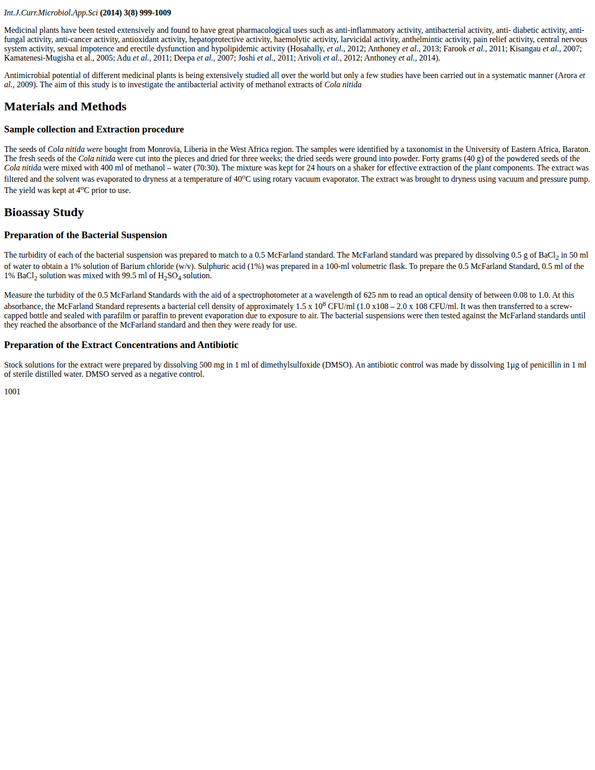Int.J.Curr.Microbiol.App.Sci (2014) 3(8) 999-1009
Medicinal plants have been tested extensively and found to have great pharmacological uses such as anti-inflammatory activity, antibacterial activity, anti- diabetic activity, anti-fungal activity, anti-cancer activity, antioxidant activity, hepatoprotective activity, haemolytic activity, larvicidal activity, anthelmintic activity, pain relief activity, central nervous system activity, sexual impotence and erectile dysfunction and hypolipidemic activity (Hosahally, et al., 2012; Anthoney et al., 2013; Farook et al., 2011; Kisangau et al., 2007; Kamatenesi-Mugisha et al., 2005; Adu et al., 2011; Deepa et al., 2007; Joshi et al., 2011; Arivoli et al., 2012; Anthoney et al., 2014).
Antimicrobial potential of different medicinal plants is being extensively studied all over the world but only a few studies have been carried out in a systematic manner (Arora et al., 2009). The aim of this study is to investigate the antibacterial activity of methanol extracts of Cola nitida
Materials and Methods
Sample collection and Extraction procedure
The seeds of Cola nitida were bought from Monrovia, Liberia in the West Africa region. The samples were identified by a taxonomist in the University of Eastern Africa, Baraton. The fresh seeds of the Cola nitida were cut into the pieces and dried for three weeks; the dried seeds were ground into powder. Forty grams (40 g) of the powdered seeds of the Cola nitida were mixed with 400 ml of methanol – water (70:30). The mixture was kept for 24 hours on a shaker for effective extraction of the plant components. The extract was filtered and the solvent was evaporated to dryness at a temperature of 40oC using rotary vacuum evaporator. The extract was brought to dryness using vacuum and pressure pump. The yield was kept at 4oC prior to use.
Bioassay Study
Preparation of the Bacterial Suspension
The turbidity of each of the bacterial suspension was prepared to match to a 0.5 McFarland standard. The McFarland standard was prepared by dissolving 0.5 g of BaCl2 in 50 ml of water to obtain a 1% solution of Barium chloride (w/v). Sulphuric acid (1%) was prepared in a 100-ml volumetric flask. To prepare the 0.5 McFarland Standard, 0.5 ml of the 1% BaCl2 solution was mixed with 99.5 ml of H2SO4 solution.
Measure the turbidity of the 0.5 McFarland Standards with the aid of a spectrophotometer at a wavelength of 625 nm to read an optical density of between 0.08 to 1.0. At this absorbance, the McFarland Standard represents a bacterial cell density of approximately 1.5 x 108 CFU/ml (1.0 x108 – 2.0 x 108 CFU/ml. It was then transferred to a screw-capped bottle and sealed with parafilm or paraffin to prevent evaporation due to exposure to air. The bacterial suspensions were then tested against the McFarland standards until they reached the absorbance of the McFarland standard and then they were ready for use.
Preparation of the Extract Concentrations and Antibiotic
Stock solutions for the extract were prepared by dissolving 500 mg in 1 ml of dimethylsulfoxide (DMSO). An antibiotic control was made by dissolving 1µg of penicillin in 1 ml of sterile distilled water. DMSO served as a negative control.
1001